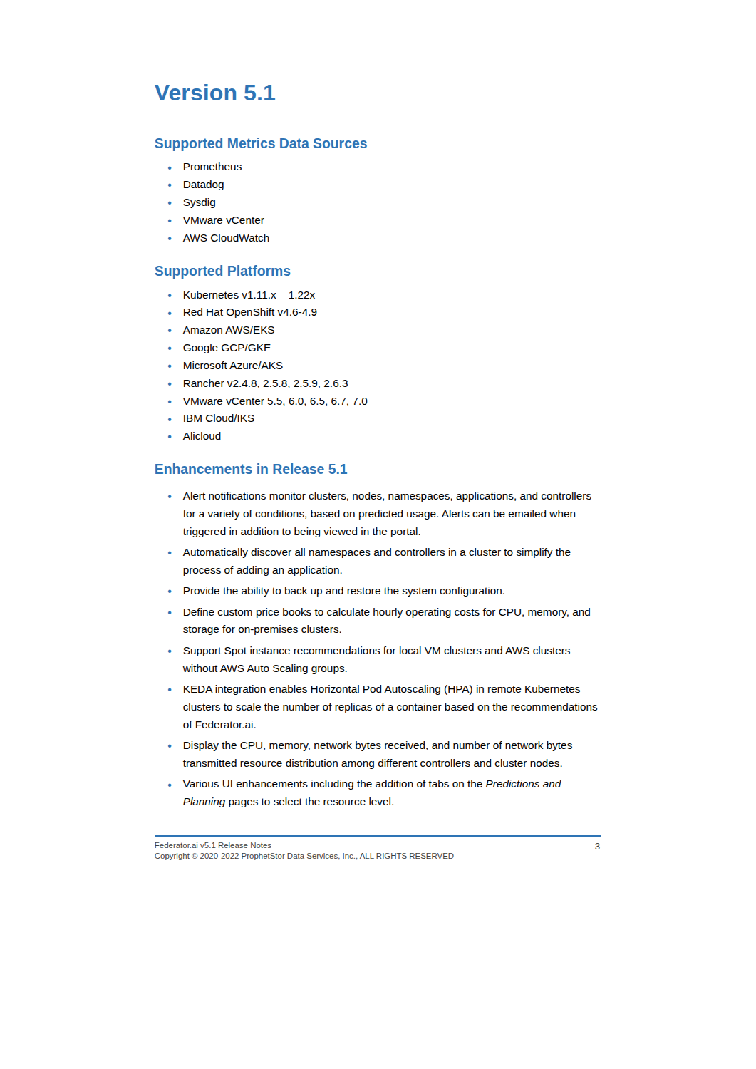Version 5.1
Supported Metrics Data Sources
Prometheus
Datadog
Sysdig
VMware vCenter
AWS CloudWatch
Supported Platforms
Kubernetes v1.11.x – 1.22x
Red Hat OpenShift v4.6-4.9
Amazon AWS/EKS
Google GCP/GKE
Microsoft Azure/AKS
Rancher v2.4.8, 2.5.8, 2.5.9, 2.6.3
VMware vCenter 5.5, 6.0, 6.5, 6.7, 7.0
IBM Cloud/IKS
Alicloud
Enhancements in Release 5.1
Alert notifications monitor clusters, nodes, namespaces, applications, and controllers for a variety of conditions, based on predicted usage. Alerts can be emailed when triggered in addition to being viewed in the portal.
Automatically discover all namespaces and controllers in a cluster to simplify the process of adding an application.
Provide the ability to back up and restore the system configuration.
Define custom price books to calculate hourly operating costs for CPU, memory, and storage for on-premises clusters.
Support Spot instance recommendations for local VM clusters and AWS clusters without AWS Auto Scaling groups.
KEDA integration enables Horizontal Pod Autoscaling (HPA) in remote Kubernetes clusters to scale the number of replicas of a container based on the recommendations of Federator.ai.
Display the CPU, memory, network bytes received, and number of network bytes transmitted resource distribution among different controllers and cluster nodes.
Various UI enhancements including the addition of tabs on the Predictions and Planning pages to select the resource level.
Federator.ai v5.1 Release Notes
Copyright © 2020-2022 ProphetStor Data Services, Inc., ALL RIGHTS RESERVED
3